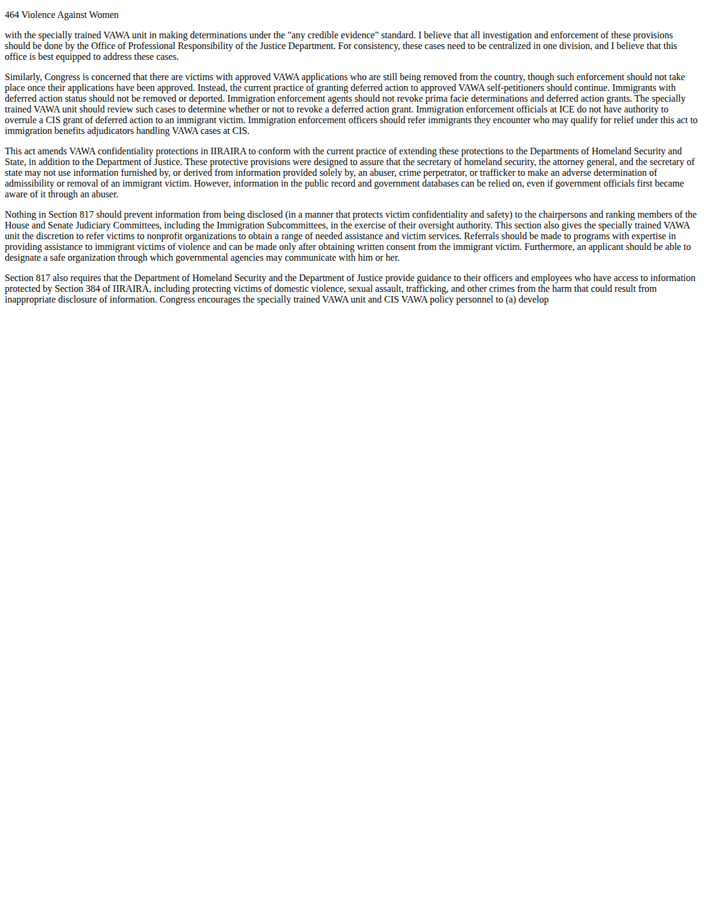464 Violence Against Women
with the specially trained VAWA unit in making determinations under the "any credible evidence" standard. I believe that all investigation and enforcement of these provisions should be done by the Office of Professional Responsibility of the Justice Department. For consistency, these cases need to be centralized in one division, and I believe that this office is best equipped to address these cases.
Similarly, Congress is concerned that there are victims with approved VAWA applications who are still being removed from the country, though such enforcement should not take place once their applications have been approved. Instead, the current practice of granting deferred action to approved VAWA self-petitioners should continue. Immigrants with deferred action status should not be removed or deported. Immigration enforcement agents should not revoke prima facie determinations and deferred action grants. The specially trained VAWA unit should review such cases to determine whether or not to revoke a deferred action grant. Immigration enforcement officials at ICE do not have authority to overrule a CIS grant of deferred action to an immigrant victim. Immigration enforcement officers should refer immigrants they encounter who may qualify for relief under this act to immigration benefits adjudicators handling VAWA cases at CIS.
This act amends VAWA confidentiality protections in IIRAIRA to conform with the current practice of extending these protections to the Departments of Homeland Security and State, in addition to the Department of Justice. These protective provisions were designed to assure that the secretary of homeland security, the attorney general, and the secretary of state may not use information furnished by, or derived from information provided solely by, an abuser, crime perpetrator, or trafficker to make an adverse determination of admissibility or removal of an immigrant victim. However, information in the public record and government databases can be relied on, even if government officials first became aware of it through an abuser.
Nothing in Section 817 should prevent information from being disclosed (in a manner that protects victim confidentiality and safety) to the chairpersons and ranking members of the House and Senate Judiciary Committees, including the Immigration Subcommittees, in the exercise of their oversight authority. This section also gives the specially trained VAWA unit the discretion to refer victims to nonprofit organizations to obtain a range of needed assistance and victim services. Referrals should be made to programs with expertise in providing assistance to immigrant victims of violence and can be made only after obtaining written consent from the immigrant victim. Furthermore, an applicant should be able to designate a safe organization through which governmental agencies may communicate with him or her.
Section 817 also requires that the Department of Homeland Security and the Department of Justice provide guidance to their officers and employees who have access to information protected by Section 384 of IIRAIRA, including protecting victims of domestic violence, sexual assault, trafficking, and other crimes from the harm that could result from inappropriate disclosure of information. Congress encourages the specially trained VAWA unit and CIS VAWA policy personnel to (a) develop